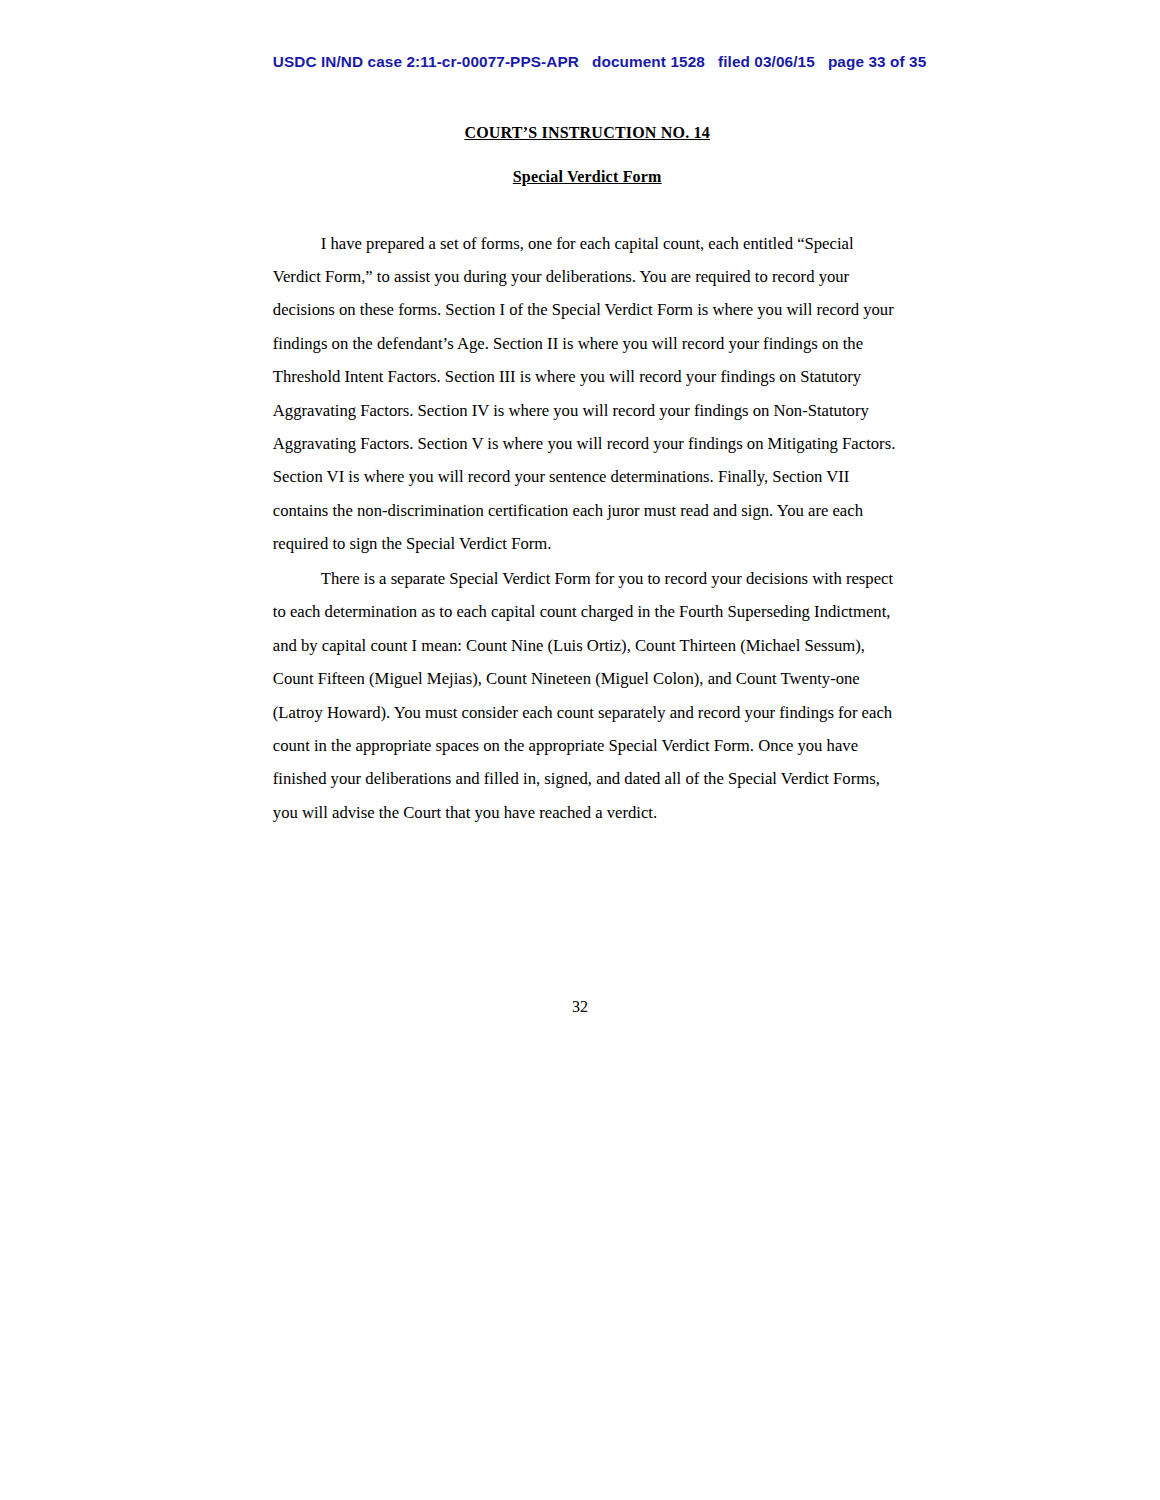USDC IN/ND case 2:11-cr-00077-PPS-APR document 1528 filed 03/06/15 page 33 of 35
COURT’S INSTRUCTION NO. 14
Special Verdict Form
I have prepared a set of forms, one for each capital count, each entitled “Special Verdict Form,” to assist you during your deliberations. You are required to record your decisions on these forms. Section I of the Special Verdict Form is where you will record your findings on the defendant’s Age. Section II is where you will record your findings on the Threshold Intent Factors. Section III is where you will record your findings on Statutory Aggravating Factors. Section IV is where you will record your findings on Non-Statutory Aggravating Factors. Section V is where you will record your findings on Mitigating Factors. Section VI is where you will record your sentence determinations. Finally, Section VII contains the non-discrimination certification each juror must read and sign. You are each required to sign the Special Verdict Form.
There is a separate Special Verdict Form for you to record your decisions with respect to each determination as to each capital count charged in the Fourth Superseding Indictment, and by capital count I mean: Count Nine (Luis Ortiz), Count Thirteen (Michael Sessum), Count Fifteen (Miguel Mejias), Count Nineteen (Miguel Colon), and Count Twenty-one (Latroy Howard). You must consider each count separately and record your findings for each count in the appropriate spaces on the appropriate Special Verdict Form. Once you have finished your deliberations and filled in, signed, and dated all of the Special Verdict Forms, you will advise the Court that you have reached a verdict.
32